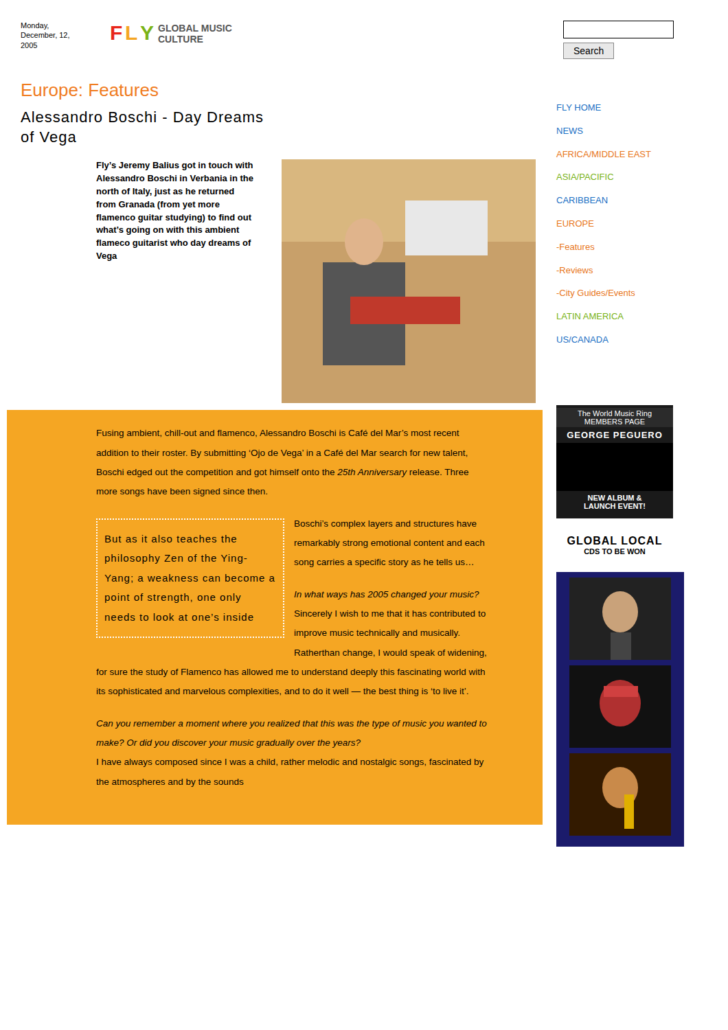Monday,
December, 12,
2005
Search
FLY HOME NEWS AFRICA/MIDDLE EAST ASIA/PACIFIC CARIBBEAN EUROPE -Features -Reviews -City Guides/Events LATIN AMERICA US/CANADA
Europe: Features
Alessandro Boschi - Day Dreams of Vega
Fly’s Jeremy Balius got in touch with Alessandro Boschi in Verbania in the north of Italy, just as he returned from Granada (from yet more flamenco guitar studying) to find out what’s going on with this ambient flameco guitarist who day dreams of Vega
Fusing ambient, chill-out and flamenco, Alessandro Boschi is Café del Mar’s most recent addition to their roster. By submitting ‘Ojo de Vega’ in a Café del Mar search for new talent, Boschi edged out the competition and got himself onto the 25th Anniversary release. Three more songs have been signed since then.
But as it also teaches the philosophy Zen of the Ying-Yang; a weakness can become a point of strength, one only needs to look at one’s inside
Boschi’s complex layers and structures have remarkably strong emotional content and each song carries a specific story as he tells us…
In what ways has 2005 changed your music?
Sincerely I wish to me that it has contributed to improve music technically and musically. Ratherthan change, I would speak of widening, for sure the study of Flamenco has allowed me to understand deeply this fascinating world with its sophisticated and marvelous complexities, and to do it well — the best thing is ‘to live it’.
Can you remember a moment where you realized that this was the type of music you wanted to make? Or did you discover your music gradually over the years?
I have always composed since I was a child, rather melodic and nostalgic songs, fascinated by the atmospheres and by the sounds
The World Music Ring
MEMBERS PAGE
GEORGE PEGUERO
NEW ALBUM &
LAUNCH EVENT!
GLOBAL LOCAL
CDS TO BE WON